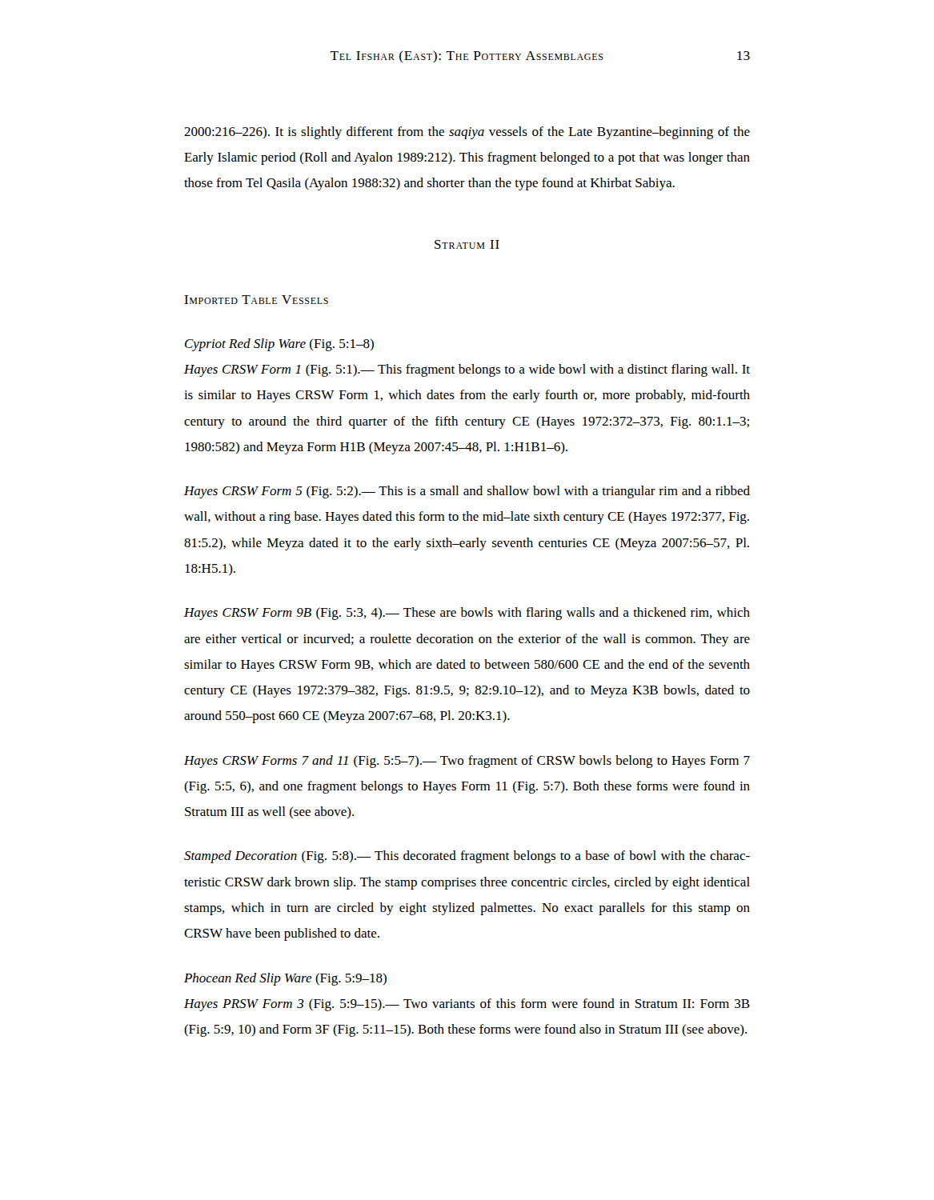Tel Ifshar (East): The Pottery Assemblages
13
2000:216–226). It is slightly different from the saqiya vessels of the Late Byzantine–beginning of the Early Islamic period (Roll and Ayalon 1989:212). This fragment belonged to a pot that was longer than those from Tel Qasila (Ayalon 1988:32) and shorter than the type found at Khirbat Sabiya.
Stratum II
Imported Table Vessels
Cypriot Red Slip Ware (Fig. 5:1–8)
Hayes CRSW Form 1 (Fig. 5:1).— This fragment belongs to a wide bowl with a distinct flaring wall. It is similar to Hayes CRSW Form 1, which dates from the early fourth or, more probably, mid-fourth century to around the third quarter of the fifth century CE (Hayes 1972:372–373, Fig. 80:1.1–3; 1980:582) and Meyza Form H1B (Meyza 2007:45–48, Pl. 1:H1B1–6).
Hayes CRSW Form 5 (Fig. 5:2).— This is a small and shallow bowl with a triangular rim and a ribbed wall, without a ring base. Hayes dated this form to the mid–late sixth century CE (Hayes 1972:377, Fig. 81:5.2), while Meyza dated it to the early sixth–early seventh centuries CE (Meyza 2007:56–57, Pl. 18:H5.1).
Hayes CRSW Form 9B (Fig. 5:3, 4).— These are bowls with flaring walls and a thickened rim, which are either vertical or incurved; a roulette decoration on the exterior of the wall is common. They are similar to Hayes CRSW Form 9B, which are dated to between 580/600 CE and the end of the seventh century CE (Hayes 1972:379–382, Figs. 81:9.5, 9; 82:9.10–12), and to Meyza K3B bowls, dated to around 550–post 660 CE (Meyza 2007:67–68, Pl. 20:K3.1).
Hayes CRSW Forms 7 and 11 (Fig. 5:5–7).— Two fragment of CRSW bowls belong to Hayes Form 7 (Fig. 5:5, 6), and one fragment belongs to Hayes Form 11 (Fig. 5:7). Both these forms were found in Stratum III as well (see above).
Stamped Decoration (Fig. 5:8).— This decorated fragment belongs to a base of bowl with the characteristic CRSW dark brown slip. The stamp comprises three concentric circles, circled by eight identical stamps, which in turn are circled by eight stylized palmettes. No exact parallels for this stamp on CRSW have been published to date.
Phocean Red Slip Ware (Fig. 5:9–18)
Hayes PRSW Form 3 (Fig. 5:9–15).— Two variants of this form were found in Stratum II: Form 3B (Fig. 5:9, 10) and Form 3F (Fig. 5:11–15). Both these forms were found also in Stratum III (see above).